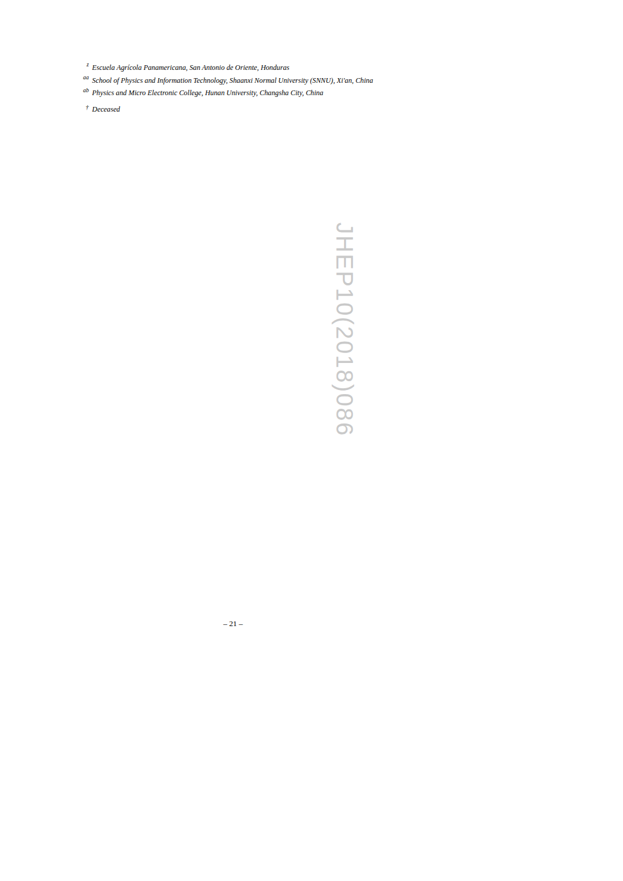z Escuela Agrícola Panamericana, San Antonio de Oriente, Honduras
aa School of Physics and Information Technology, Shaanxi Normal University (SNNU), Xi'an, China
ab Physics and Micro Electronic College, Hunan University, Changsha City, China
†Deceased
JHEP10(2018)086
– 21 –